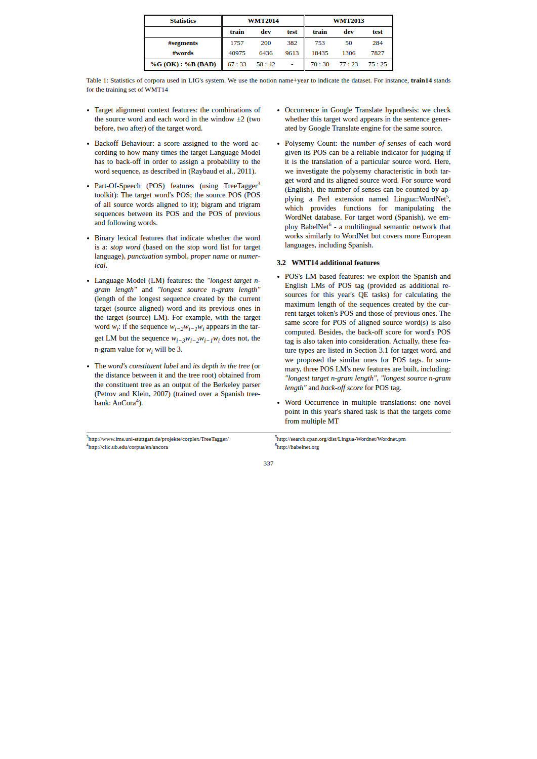| Statistics | WMT2014 | WMT2013 |
| --- | --- | --- |
| | train | dev | test | train | dev | test |
| #segments | 1757 | 200 | 382 | 753 | 50 | 284 |
| #words | 40975 | 6436 | 9613 | 18435 | 1306 | 7827 |
| %G (OK) : %B (BAD) | 67 : 33 | 58 : 42 | - | 70 : 30 | 77 : 23 | 75 : 25 |
Table 1: Statistics of corpora used in LIG's system. We use the notion name+year to indicate the dataset. For instance, train14 stands for the training set of WMT14
Target alignment context features: the combinations of the source word and each word in the window ±2 (two before, two after) of the target word.
Backoff Behaviour: a score assigned to the word according to how many times the target Language Model has to back-off in order to assign a probability to the word sequence, as described in (Raybaud et al., 2011).
Part-Of-Speech (POS) features (using TreeTagger3 toolkit): The target word's POS; the source POS (POS of all source words aligned to it); bigram and trigram sequences between its POS and the POS of previous and following words.
Binary lexical features that indicate whether the word is a: stop word (based on the stop word list for target language), punctuation symbol, proper name or numerical.
Language Model (LM) features: the "longest target n-gram length" and "longest source n-gram length"(length of the longest sequence created by the current target (source aligned) word and its previous ones in the target (source) LM). For example, with the target word wi: if the sequence wi−2wi−1wi appears in the target LM but the sequence wi−3wi−2wi−1wi does not, the n-gram value for wi will be 3.
The word's constituent label and its depth in the tree (or the distance between it and the tree root) obtained from the constituent tree as an output of the Berkeley parser (Petrov and Klein, 2007) (trained over a Spanish treebank: AnCora4).
Occurrence in Google Translate hypothesis: we check whether this target word appears in the sentence generated by Google Translate engine for the same source.
Polysemy Count: the number of senses of each word given its POS can be a reliable indicator for judging if it is the translation of a particular source word. Here, we investigate the polysemy characteristic in both target word and its aligned source word. For source word (English), the number of senses can be counted by applying a Perl extension named Lingua::WordNet5, which provides functions for manipulating the WordNet database. For target word (Spanish), we employ BabelNet6 - a multilingual semantic network that works similarly to WordNet but covers more European languages, including Spanish.
3.2 WMT14 additional features
POS's LM based features: we exploit the Spanish and English LMs of POS tag (provided as additional resources for this year's QE tasks) for calculating the maximum length of the sequences created by the current target token's POS and those of previous ones. The same score for POS of aligned source word(s) is also computed. Besides, the back-off score for word's POS tag is also taken into consideration. Actually, these feature types are listed in Section 3.1 for target word, and we proposed the similar ones for POS tags. In summary, three POS LM's new features are built, including: "longest target n-gram length", "longest source n-gram length" and back-off score for POS tag.
Word Occurrence in multiple translations: one novel point in this year's shared task is that the targets come from multiple MT
3http://www.ims.uni-stuttgart.de/projekte/corplex/TreeTagger/
4http://clic.ub.edu/corpus/en/ancora
5http://search.cpan.org/dist/Lingua-Wordnet/Wordnet.pm
6http://babelnet.org
337